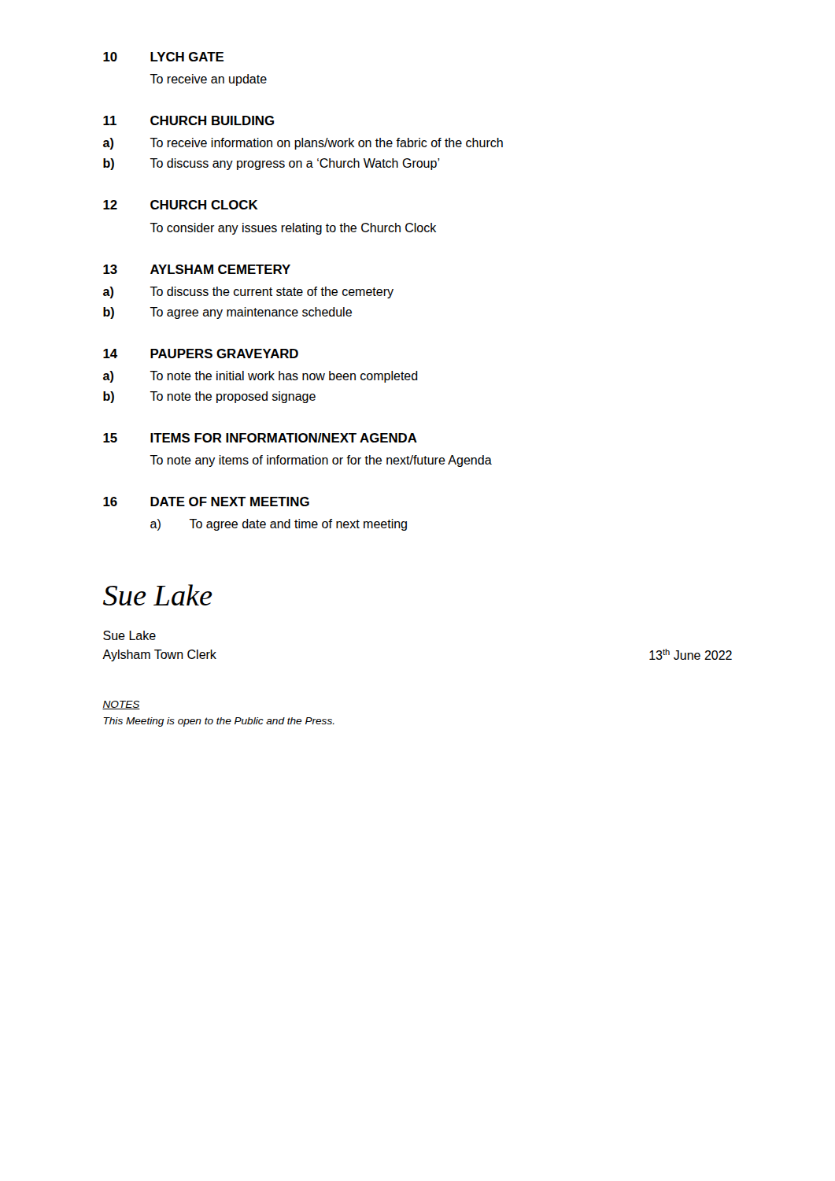10
LYCH GATE
To receive an update
11
CHURCH BUILDING
a)
To receive information on plans/work on the fabric of the church
b)
To discuss any progress on a ‘Church Watch Group’
12
CHURCH CLOCK
To consider any issues relating to the Church Clock
13
AYLSHAM CEMETERY
a)
To discuss the current state of the cemetery
b)
To agree any maintenance schedule
14
PAUPERS GRAVEYARD
a)
To note the initial work has now been completed
b)
To note the proposed signage
15
ITEMS FOR INFORMATION/NEXT AGENDA
To note any items of information or for the next/future Agenda
16
DATE OF NEXT MEETING
a)
To agree date and time of next meeting
Sue Lake
Sue Lake
Aylsham Town Clerk 13th June 2022
NOTES
This Meeting is open to the Public and the Press.